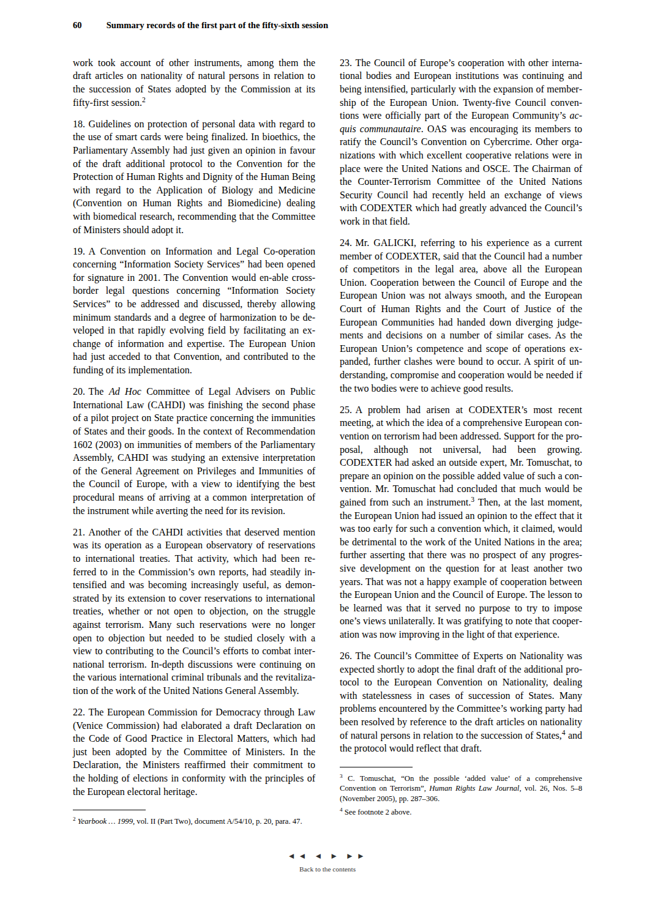60 Summary records of the first part of the fifty-sixth session
work took account of other instruments, among them the draft articles on nationality of natural persons in relation to the succession of States adopted by the Commission at its fifty-first session.2
18. Guidelines on protection of personal data with regard to the use of smart cards were being finalized. In bioethics, the Parliamentary Assembly had just given an opinion in favour of the draft additional protocol to the Convention for the Protection of Human Rights and Dignity of the Human Being with regard to the Application of Biology and Medicine (Convention on Human Rights and Biomedicine) dealing with biomedical research, recommending that the Committee of Ministers should adopt it.
19. A Convention on Information and Legal Co-operation concerning “Information Society Services” had been opened for signature in 2001. The Convention would en-able cross-border legal questions concerning “Information Society Services” to be addressed and discussed, thereby allowing minimum standards and a degree of harmonization to be developed in that rapidly evolving field by facilitating an exchange of information and expertise. The European Union had just acceded to that Convention, and contributed to the funding of its implementation.
20. The Ad Hoc Committee of Legal Advisers on Public International Law (CAHDI) was finishing the second phase of a pilot project on State practice concerning the immunities of States and their goods. In the context of Recommendation 1602 (2003) on immunities of members of the Parliamentary Assembly, CAHDI was studying an extensive interpretation of the General Agreement on Privileges and Immunities of the Council of Europe, with a view to identifying the best procedural means of arriving at a common interpretation of the instrument while averting the need for its revision.
21. Another of the CAHDI activities that deserved mention was its operation as a European observatory of reservations to international treaties. That activity, which had been referred to in the Commission’s own reports, had steadily intensified and was becoming increasingly useful, as demonstrated by its extension to cover reservations to international treaties, whether or not open to objection, on the struggle against terrorism. Many such reservations were no longer open to objection but needed to be studied closely with a view to contributing to the Council’s efforts to combat international terrorism. In-depth discussions were continuing on the various international criminal tribunals and the revitalization of the work of the United Nations General Assembly.
22. The European Commission for Democracy through Law (Venice Commission) had elaborated a draft Declaration on the Code of Good Practice in Electoral Matters, which had just been adopted by the Committee of Ministers. In the Declaration, the Ministers reaffirmed their commitment to the holding of elections in conformity with the principles of the European electoral heritage.
2 Yearbook … 1999, vol. II (Part Two), document A/54/10, p. 20, para. 47.
23. The Council of Europe’s cooperation with other international bodies and European institutions was continuing and being intensified, particularly with the expansion of membership of the European Union. Twenty-five Council conventions were officially part of the European Community’s acquis communautaire. OAS was encouraging its members to ratify the Council’s Convention on Cybercrime. Other organizations with which excellent cooperative relations were in place were the United Nations and OSCE. The Chairman of the Counter-Terrorism Committee of the United Nations Security Council had recently held an exchange of views with CODEXTER which had greatly advanced the Council’s work in that field.
24. Mr. GALICKI, referring to his experience as a current member of CODEXTER, said that the Council had a number of competitors in the legal area, above all the European Union. Cooperation between the Council of Europe and the European Union was not always smooth, and the European Court of Human Rights and the Court of Justice of the European Communities had handed down diverging judgements and decisions on a number of similar cases. As the European Union’s competence and scope of operations expanded, further clashes were bound to occur. A spirit of understanding, compromise and cooperation would be needed if the two bodies were to achieve good results.
25. A problem had arisen at CODEXTER’s most recent meeting, at which the idea of a comprehensive European convention on terrorism had been addressed. Support for the proposal, although not universal, had been growing. CODEXTER had asked an outside expert, Mr. Tomuschat, to prepare an opinion on the possible added value of such a convention. Mr. Tomuschat had concluded that much would be gained from such an instrument.3 Then, at the last moment, the European Union had issued an opinion to the effect that it was too early for such a convention which, it claimed, would be detrimental to the work of the United Nations in the area; further asserting that there was no prospect of any progressive development on the question for at least another two years. That was not a happy example of cooperation between the European Union and the Council of Europe. The lesson to be learned was that it served no purpose to try to impose one’s views unilaterally. It was gratifying to note that cooperation was now improving in the light of that experience.
26. The Council’s Committee of Experts on Nationality was expected shortly to adopt the final draft of the additional protocol to the European Convention on Nationality, dealing with statelessness in cases of succession of States. Many problems encountered by the Committee’s working party had been resolved by reference to the draft articles on nationality of natural persons in relation to the succession of States,4 and the protocol would reflect that draft.
3 C. Tomuschat, “On the possible ‘added value’ of a comprehensive Convention on Terrorism”, Human Rights Law Journal, vol. 26, Nos. 5–8 (November 2005), pp. 287–306.
4 See footnote 2 above.
◄◄ ◄ ► ►►
Back to the contents